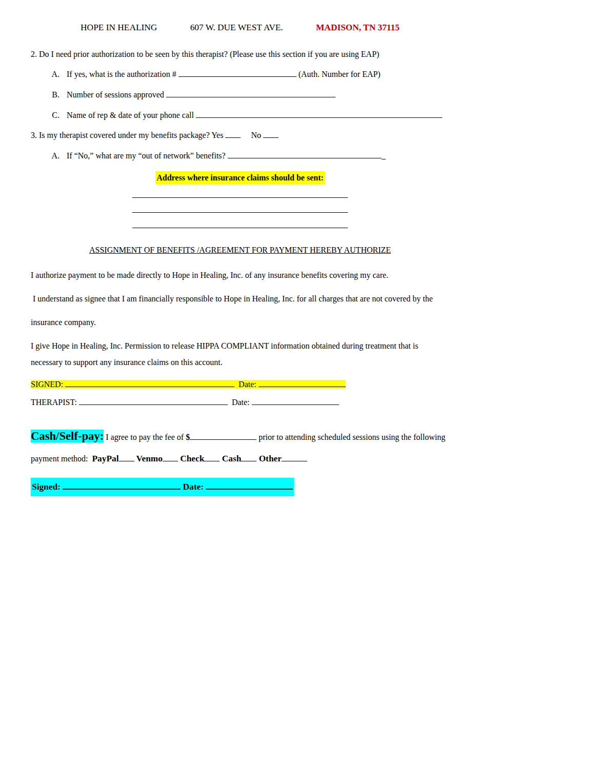HOPE IN HEALING 607 W. DUE WEST AVE. MADISON, TN 37115
2. Do I need prior authorization to be seen by this therapist? (Please use this section if you are using EAP)
If yes, what is the authorization # (Auth. Number for EAP)
Number of sessions approved
Name of rep & date of your phone call
3. Is my therapist covered under my benefits package? Yes No
If “No,” what are my “out of network” benefits? _
Address where insurance claims should be sent:
ASSIGNMENT OF BENEFITS /AGREEMENT FOR PAYMENT HEREBY AUTHORIZE
I authorize payment to be made directly to Hope in Healing, Inc. of any insurance benefits covering my care.
I understand as signee that I am financially responsible to Hope in Healing, Inc. for all charges that are not covered by the
insurance company.
I give Hope in Healing, Inc. Permission to release HIPPA COMPLIANT information obtained during treatment that is necessary to support any insurance claims on this account.
SIGNED: Date:
THERAPIST: Date:
Cash/Self-pay: I agree to pay the fee of $ prior to attending scheduled sessions using the following payment method: PayPal Venmo Check Cash Other
Signed: Date: